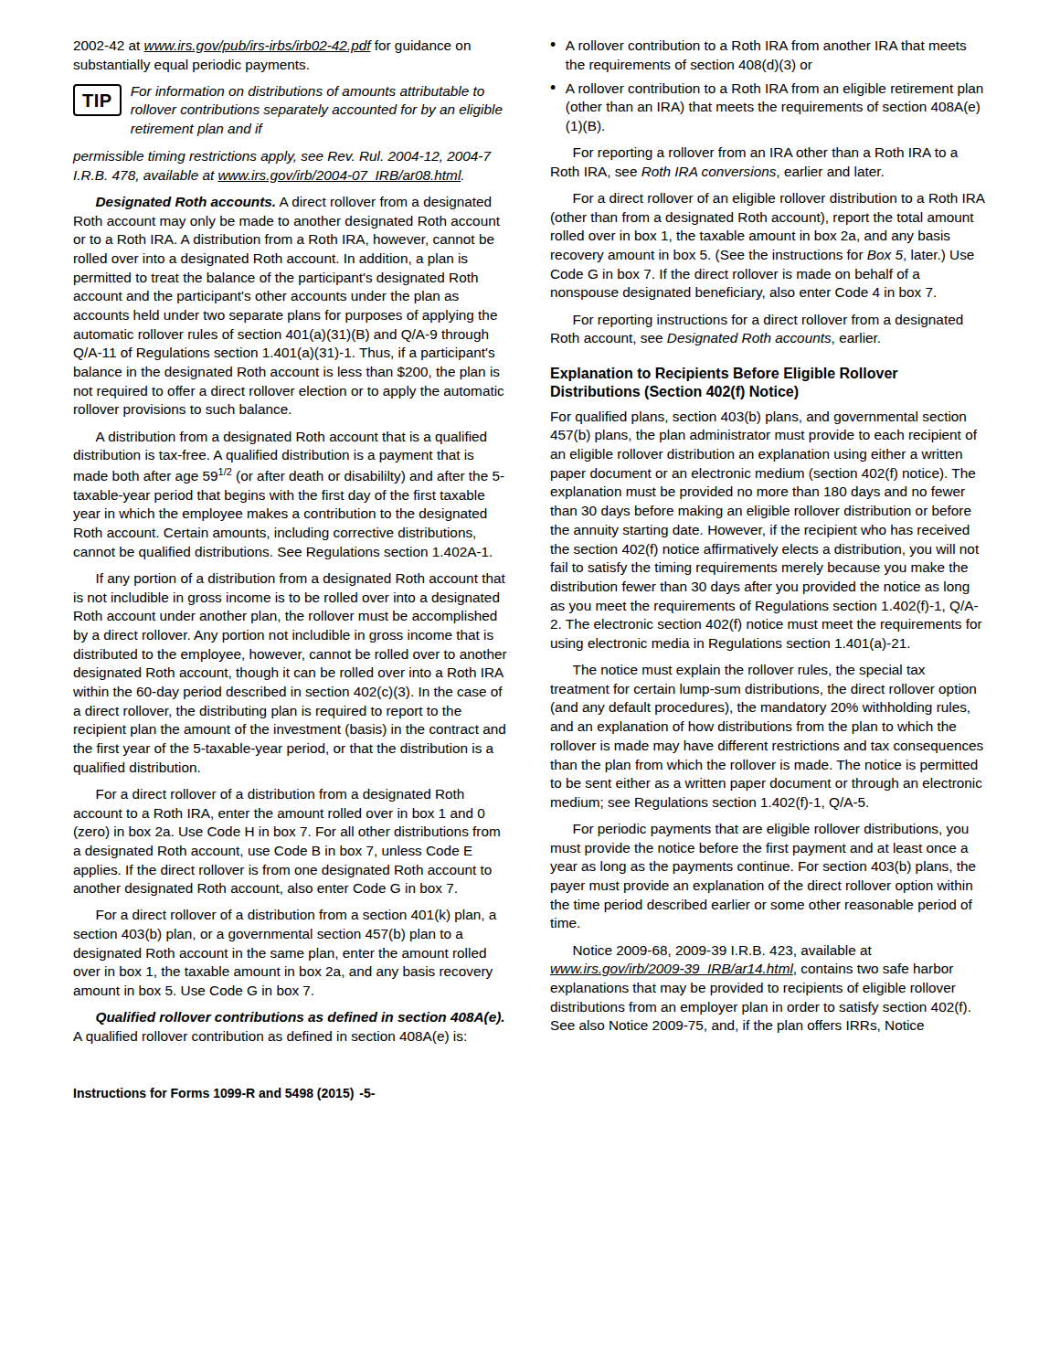2002-42 at www.irs.gov/pub/irs-irbs/irb02-42.pdf for guidance on substantially equal periodic payments.
TIP
For information on distributions of amounts attributable to rollover contributions separately accounted for by an eligible retirement plan and if
permissible timing restrictions apply, see Rev. Rul. 2004-12, 2004-7 I.R.B. 478, available at www.irs.gov/irb/2004-07_IRB/ar08.html.
Designated Roth accounts. A direct rollover from a designated Roth account may only be made to another designated Roth account or to a Roth IRA. A distribution from a Roth IRA, however, cannot be rolled over into a designated Roth account. In addition, a plan is permitted to treat the balance of the participant's designated Roth account and the participant's other accounts under the plan as accounts held under two separate plans for purposes of applying the automatic rollover rules of section 401(a)(31)(B) and Q/A-9 through Q/A-11 of Regulations section 1.401(a)(31)-1. Thus, if a participant's balance in the designated Roth account is less than $200, the plan is not required to offer a direct rollover election or to apply the automatic rollover provisions to such balance.
A distribution from a designated Roth account that is a qualified distribution is tax-free. A qualified distribution is a payment that is made both after age 591/2 (or after death or disabililty) and after the 5-taxable-year period that begins with the first day of the first taxable year in which the employee makes a contribution to the designated Roth account. Certain amounts, including corrective distributions, cannot be qualified distributions. See Regulations section 1.402A-1.
If any portion of a distribution from a designated Roth account that is not includible in gross income is to be rolled over into a designated Roth account under another plan, the rollover must be accomplished by a direct rollover. Any portion not includible in gross income that is distributed to the employee, however, cannot be rolled over to another designated Roth account, though it can be rolled over into a Roth IRA within the 60-day period described in section 402(c)(3). In the case of a direct rollover, the distributing plan is required to report to the recipient plan the amount of the investment (basis) in the contract and the first year of the 5-taxable-year period, or that the distribution is a qualified distribution.
For a direct rollover of a distribution from a designated Roth account to a Roth IRA, enter the amount rolled over in box 1 and 0 (zero) in box 2a. Use Code H in box 7. For all other distributions from a designated Roth account, use Code B in box 7, unless Code E applies. If the direct rollover is from one designated Roth account to another designated Roth account, also enter Code G in box 7.
For a direct rollover of a distribution from a section 401(k) plan, a section 403(b) plan, or a governmental section 457(b) plan to a designated Roth account in the same plan, enter the amount rolled over in box 1, the taxable amount in box 2a, and any basis recovery amount in box 5. Use Code G in box 7.
Qualified rollover contributions as defined in section 408A(e). A qualified rollover contribution as defined in section 408A(e) is:
A rollover contribution to a Roth IRA from another IRA that meets the requirements of section 408(d)(3) or
A rollover contribution to a Roth IRA from an eligible retirement plan (other than an IRA) that meets the requirements of section 408A(e)(1)(B).
For reporting a rollover from an IRA other than a Roth IRA to a Roth IRA, see Roth IRA conversions, earlier and later.
For a direct rollover of an eligible rollover distribution to a Roth IRA (other than from a designated Roth account), report the total amount rolled over in box 1, the taxable amount in box 2a, and any basis recovery amount in box 5. (See the instructions for Box 5, later.) Use Code G in box 7. If the direct rollover is made on behalf of a nonspouse designated beneficiary, also enter Code 4 in box 7.
For reporting instructions for a direct rollover from a designated Roth account, see Designated Roth accounts, earlier.
Explanation to Recipients Before Eligible Rollover Distributions (Section 402(f) Notice)
For qualified plans, section 403(b) plans, and governmental section 457(b) plans, the plan administrator must provide to each recipient of an eligible rollover distribution an explanation using either a written paper document or an electronic medium (section 402(f) notice). The explanation must be provided no more than 180 days and no fewer than 30 days before making an eligible rollover distribution or before the annuity starting date. However, if the recipient who has received the section 402(f) notice affirmatively elects a distribution, you will not fail to satisfy the timing requirements merely because you make the distribution fewer than 30 days after you provided the notice as long as you meet the requirements of Regulations section 1.402(f)-1, Q/A-2. The electronic section 402(f) notice must meet the requirements for using electronic media in Regulations section 1.401(a)-21.
The notice must explain the rollover rules, the special tax treatment for certain lump-sum distributions, the direct rollover option (and any default procedures), the mandatory 20% withholding rules, and an explanation of how distributions from the plan to which the rollover is made may have different restrictions and tax consequences than the plan from which the rollover is made. The notice is permitted to be sent either as a written paper document or through an electronic medium; see Regulations section 1.402(f)-1, Q/A-5.
For periodic payments that are eligible rollover distributions, you must provide the notice before the first payment and at least once a year as long as the payments continue. For section 403(b) plans, the payer must provide an explanation of the direct rollover option within the time period described earlier or some other reasonable period of time.
Notice 2009-68, 2009-39 I.R.B. 423, available at www.irs.gov/irb/2009-39_IRB/ar14.html, contains two safe harbor explanations that may be provided to recipients of eligible rollover distributions from an employer plan in order to satisfy section 402(f). See also Notice 2009-75, and, if the plan offers IRRs, Notice
Instructions for Forms 1099-R and 5498 (2015) -5-